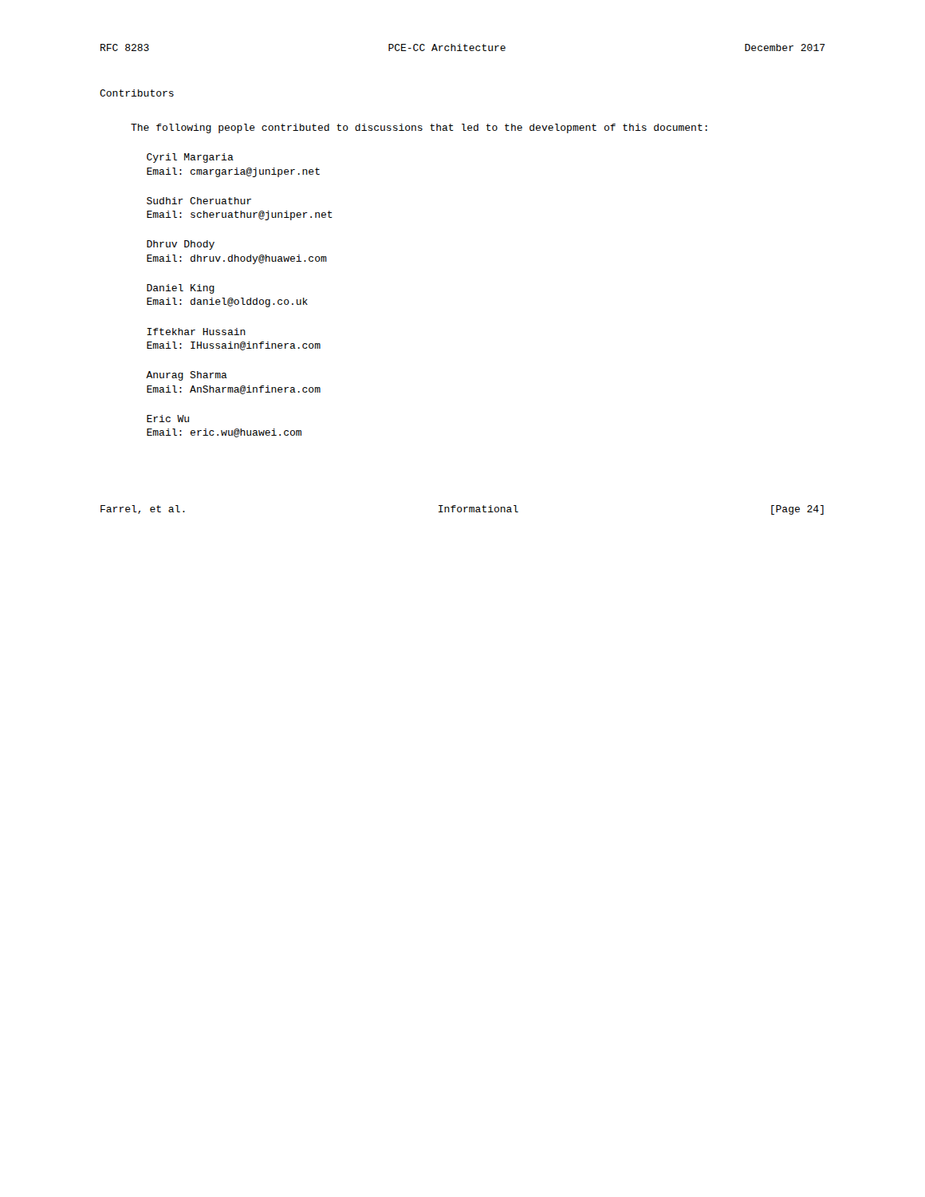RFC 8283 PCE-CC Architecture December 2017
Contributors
The following people contributed to discussions that led to the development of this document:
Cyril Margaria
Email: cmargaria@juniper.net
Sudhir Cheruathur
Email: scheruathur@juniper.net
Dhruv Dhody
Email: dhruv.dhody@huawei.com
Daniel King
Email: daniel@olddog.co.uk
Iftekhar Hussain
Email: IHussain@infinera.com
Anurag Sharma
Email: AnSharma@infinera.com
Eric Wu
Email: eric.wu@huawei.com
Farrel, et al. Informational [Page 24]